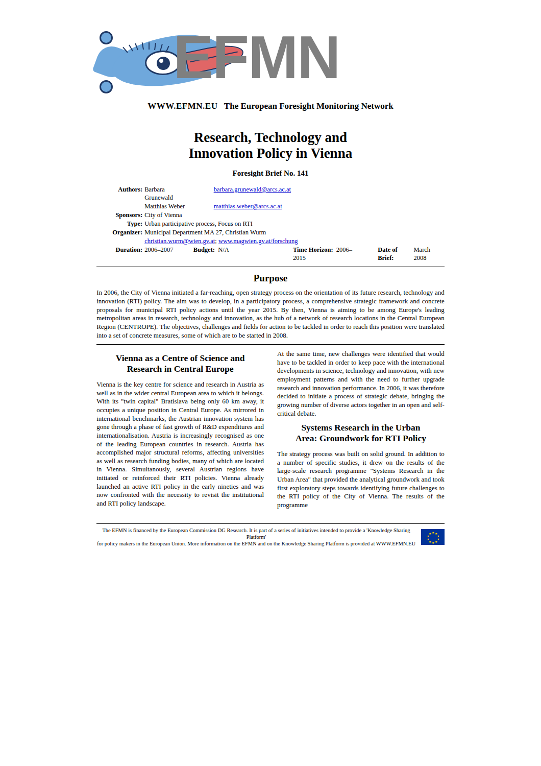EFMN
WWW.EFMN.EU The European Foresight Monitoring Network
Research, Technology and
Innovation Policy in Vienna
Foresight Brief No. 141
| Authors: | Barbara Grunewald | barbara.grunewald@arcs.ac.at | | | |
| | Matthias Weber | matthias.weber@arcs.ac.at | | | |
| Sponsors: | City of Vienna |
| Type: | Urban participative process, Focus on RTI |
| Organizer: | Municipal Department MA 27, Christian Wurm |
| | christian.wurm@wien.gv.at ; www.magwien.gv.at/forschung |
| Duration: | 2006–2007 | Budget: N/A | Time Horizon: 2006–2015 | Date of Brief: | March 2008 |
Purpose
In 2006, the City of Vienna initiated a far-reaching, open strategy process on the orientation of its future research, technology and innovation (RTI) policy. The aim was to develop, in a participatory process, a comprehensive strategic framework and concrete proposals for municipal RTI policy actions until the year 2015. By then, Vienna is aiming to be among Europe's leading metropolitan areas in research, technology and innovation, as the hub of a network of research locations in the Central European Region (CENTROPE). The objectives, challenges and fields for action to be tackled in order to reach this position were translated into a set of concrete measures, some of which are to be started in 2008.
Vienna as a Centre of Science and
Research in Central Europe
Vienna is the key centre for science and research in Austria as well as in the wider central European area to which it belongs. With its "twin capital" Bratislava being only 60 km away, it occupies a unique position in Central Europe. As mirrored in international benchmarks, the Austrian innovation system has gone through a phase of fast growth of R&D expenditures and internationalisation. Austria is increasingly recognised as one of the leading European countries in research. Austria has accomplished major structural reforms, affecting universities as well as research funding bodies, many of which are located in Vienna. Simultanously, several Austrian regions have initiated or reinforced their RTI policies. Vienna already launched an active RTI policy in the early nineties and was now confronted with the necessity to revisit the institutional and RTI policy landscape.
At the same time, new challenges were identified that would have to be tackled in order to keep pace with the international developments in science, technology and innovation, with new employment patterns and with the need to further upgrade research and innovation performance. In 2006, it was therefore decided to initiate a process of strategic debate, bringing the growing number of diverse actors together in an open and self-critical debate.
Systems Research in the Urban
Area: Groundwork for RTI Policy
The strategy process was built on solid ground. In addition to a number of specific studies, it drew on the results of the large-scale research programme "Systems Research in the Urban Area" that provided the analytical groundwork and took first exploratory steps towards identifying future challenges to the RTI policy of the City of Vienna. The results of the programme
The EFMN is financed by the European Commission DG Research. It is part of a series of initiatives intended to provide a 'Knowledge Sharing Platform'
for policy makers in the European Union. More information on the EFMN and on the Knowledge Sharing Platform is provided at WWW.EFMN.EU
★ ★ ★ ★ ★ ★ ★ ★ ★ ★